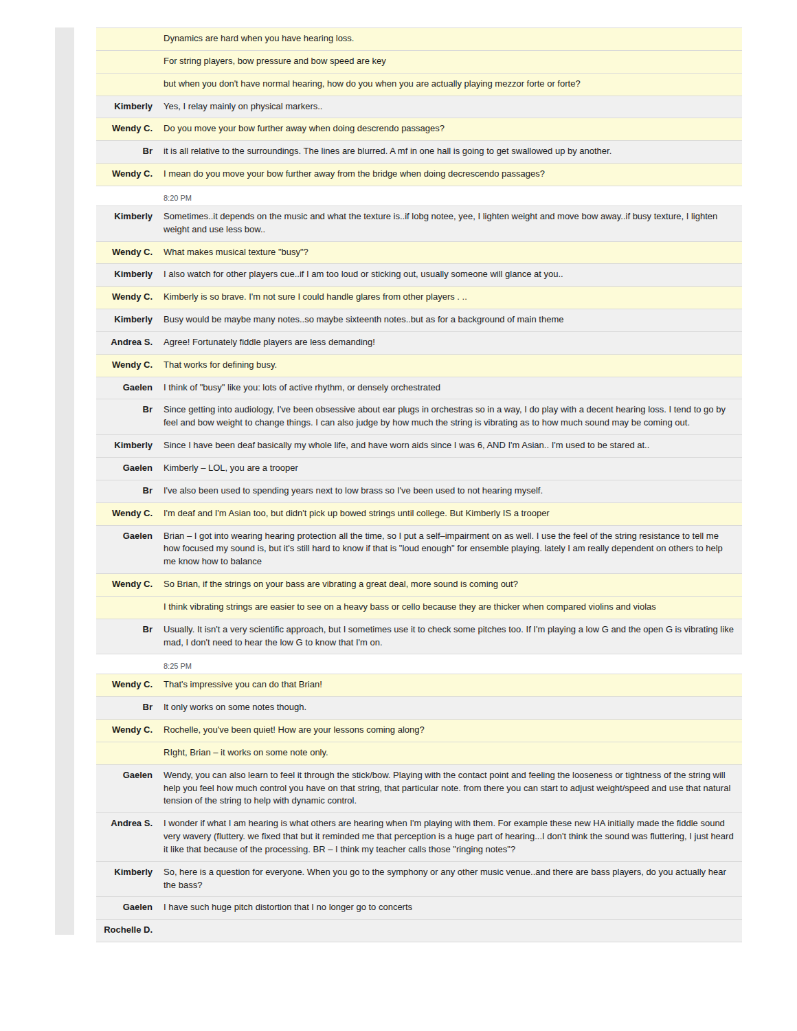| | Dynamics are hard when you have hearing loss. |
| | For string players, bow pressure and bow speed are key |
| | but when you don't have normal hearing, how do you when you are actually playing mezzor forte or forte? |
| Kimberly | Yes, I relay mainly on physical markers.. |
| Wendy C. | Do you move your bow further away when doing descrendo passages? |
| Br | it is all relative to the surroundings. The lines are blurred. A mf in one hall is going to get swallowed up by another. |
| Wendy C. | I mean do you move your bow further away from the bridge when doing decrescendo passages? |
| | 8:20 PM |
| Kimberly | Sometimes..it depends on the music and what the texture is..if lobg notee, yee, I lighten weight and move bow away..if busy texture, I lighten weight and use less bow.. |
| Wendy C. | What makes musical texture "busy"? |
| Kimberly | I also watch for other players cue..if I am too loud or sticking out, usually someone will glance at you.. |
| Wendy C. | Kimberly is so brave. I'm not sure I could handle glares from other players . .. |
| Kimberly | Busy would be maybe many notes..so maybe sixteenth notes..but as for a background of main theme |
| Andrea S. | Agree! Fortunately fiddle players are less demanding! |
| Wendy C. | That works for defining busy. |
| Gaelen | I think of "busy" like you: lots of active rhythm, or densely orchestrated |
| Br | Since getting into audiology, I've been obsessive about ear plugs in orchestras so in a way, I do play with a decent hearing loss. I tend to go by feel and bow weight to change things. I can also judge by how much the string is vibrating as to how much sound may be coming out. |
| Kimberly | Since I have been deaf basically my whole life, and have worn aids since I was 6, AND I'm Asian.. I'm used to be stared at.. |
| Gaelen | Kimberly – LOL, you are a trooper |
| Br | I've also been used to spending years next to low brass so I've been used to not hearing myself. |
| Wendy C. | I'm deaf and I'm Asian too, but didn't pick up bowed strings until college. But Kimberly IS a trooper |
| Gaelen | Brian – I got into wearing hearing protection all the time, so I put a self–impairment on as well. I use the feel of the string resistance to tell me how focused my sound is, but it's still hard to know if that is "loud enough" for ensemble playing. lately I am really dependent on others to help me know how to balance |
| Wendy C. | So Brian, if the strings on your bass are vibrating a great deal, more sound is coming out? |
| | I think vibrating strings are easier to see on a heavy bass or cello because they are thicker when compared violins and violas |
| Br | Usually. It isn't a very scientific approach, but I sometimes use it to check some pitches too. If I'm playing a low G and the open G is vibrating like mad, I don't need to hear the low G to know that I'm on. |
| | 8:25 PM |
| Wendy C. | That's impressive you can do that Brian! |
| Br | It only works on some notes though. |
| Wendy C. | Rochelle, you've been quiet! How are your lessons coming along? |
| | RIght, Brian – it works on some note only. |
| Gaelen | Wendy, you can also learn to feel it through the stick/bow. Playing with the contact point and feeling the looseness or tightness of the string will help you feel how much control you have on that string, that particular note. from there you can start to adjust weight/speed and use that natural tension of the string to help with dynamic control. |
| Andrea S. | I wonder if what I am hearing is what others are hearing when I'm playing with them. For example these new HA initially made the fiddle sound very wavery (fluttery. we fixed that but it reminded me that perception is a huge part of hearing...I don't think the sound was fluttering, I just heard it like that because of the processing. BR – I think my teacher calls those "ringing notes"? |
| Kimberly | So, here is a question for everyone. When you go to the symphony or any other music venue..and there are bass players, do you actually hear the bass? |
| Gaelen | I have such huge pitch distortion that I no longer go to concerts |
| Rochelle D. | |